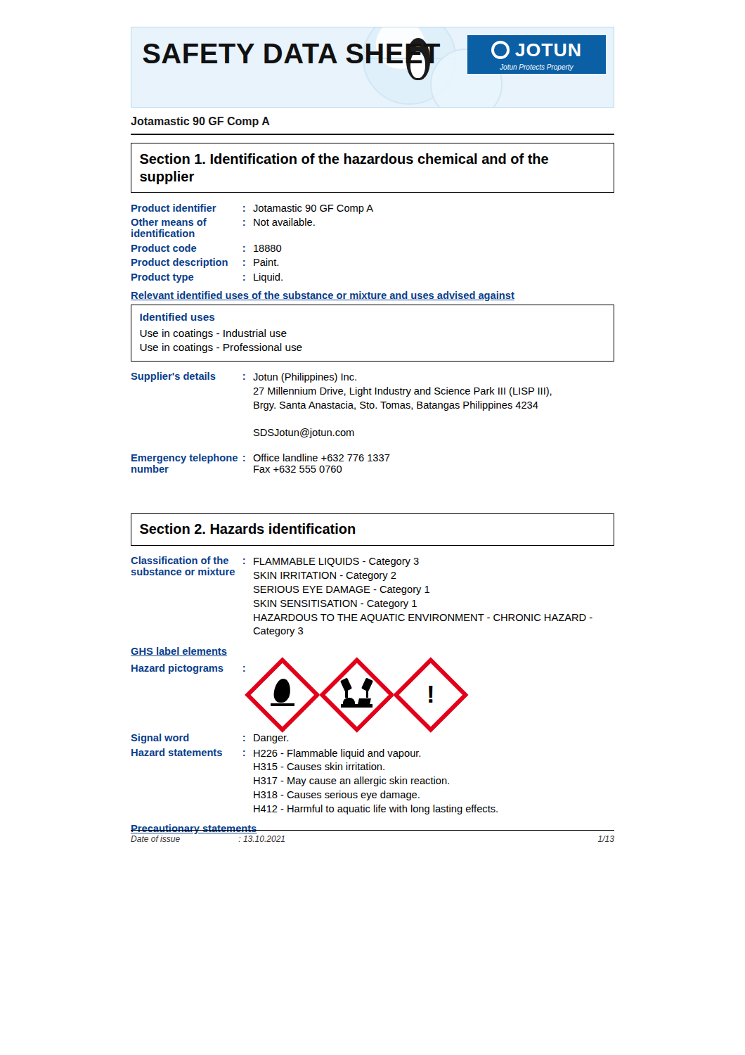SAFETY DATA SHEET
JOTUN
Jotun Protects Property
Jotamastic 90 GF Comp A
Section 1. Identification of the hazardous chemical and of the supplier
| Product identifier | : | Jotamastic 90 GF Comp A |
| Other means of identification | : | Not available. |
| Product code | : | 18880 |
| Product description | : | Paint. |
| Product type | : | Liquid. |
Relevant identified uses of the substance or mixture and uses advised against
Identified uses
Use in coatings - Industrial use
Use in coatings - Professional use
| Supplier's details | : | Jotun (Philippines) Inc. 27 Millennium Drive, Light Industry and Science Park III (LISP III), Brgy. Santa Anastacia, Sto. Tomas, Batangas Philippines 4234 SDSJotun@jotun.com |
| Emergency telephone number | : | Office landline +632 776 1337 Fax +632 555 0760 |
Section 2. Hazards identification
| Classification of the substance or mixture | : | FLAMMABLE LIQUIDS - Category 3 SKIN IRRITATION - Category 2 SERIOUS EYE DAMAGE - Category 1 SKIN SENSITISATION - Category 1 HAZARDOUS TO THE AQUATIC ENVIRONMENT - CHRONIC HAZARD - Category 3 |
GHS label elements
| Hazard pictograms | : | ! |
| Signal word | : | Danger. |
| Hazard statements | : | H226 - Flammable liquid and vapour. H315 - Causes skin irritation. H317 - May cause an allergic skin reaction. H318 - Causes serious eye damage. H412 - Harmful to aquatic life with long lasting effects. |
Precautionary statements
Date of issue
: 13.10.2021
1/13